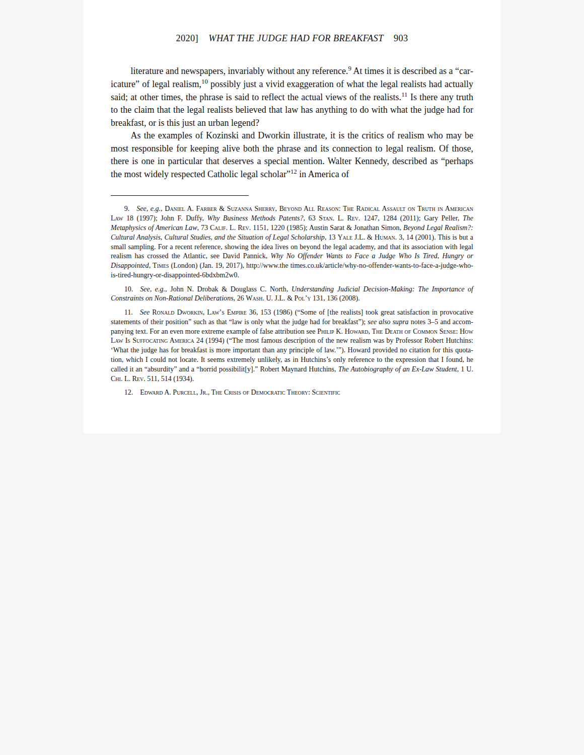2020] What the Judge Had for Breakfast 903
literature and newspapers, invariably without any reference.9 At times it is described as a “caricature” of legal realism,10 possibly just a vivid exaggeration of what the legal realists had actually said; at other times, the phrase is said to reflect the actual views of the realists.11 Is there any truth to the claim that the legal realists believed that law has anything to do with what the judge had for breakfast, or is this just an urban legend?
As the examples of Kozinski and Dworkin illustrate, it is the critics of realism who may be most responsible for keeping alive both the phrase and its connection to legal realism. Of those, there is one in particular that deserves a special mention. Walter Kennedy, described as “perhaps the most widely respected Catholic legal scholar”12 in America of
9. See, e.g., Daniel A. Farber & Suzanna Sherry, Beyond All Reason: The Radical Assault on Truth in American Law 18 (1997); John F. Duffy, Why Business Methods Patents?, 63 Stan. L. Rev. 1247, 1284 (2011); Gary Peller, The Metaphysics of American Law, 73 Calif. L. Rev. 1151, 1220 (1985); Austin Sarat & Jonathan Simon, Beyond Legal Realism?: Cultural Analysis, Cultural Studies, and the Situation of Legal Scholarship, 13 Yale J.L. & Human. 3, 14 (2001). This is but a small sampling. For a recent reference, showing the idea lives on beyond the legal academy, and that its association with legal realism has crossed the Atlantic, see David Pannick, Why No Offender Wants to Face a Judge Who Is Tired, Hungry or Disappointed, Times (London) (Jan. 19, 2017), http://www.the times.co.uk/article/why-no-offender-wants-to-face-a-judge-who-is-tired-hungry-or-disappointed-6bdxbm2w0.
10. See, e.g., John N. Drobak & Douglass C. North, Understanding Judicial Decision-Making: The Importance of Constraints on Non-Rational Deliberations, 26 Wash. U. J.L. & Pol’y 131, 136 (2008).
11. See Ronald Dworkin, Law’s Empire 36, 153 (1986) (“Some of [the realists] took great satisfaction in provocative statements of their position” such as that “law is only what the judge had for breakfast”); see also supra notes 3–5 and accompanying text. For an even more extreme example of false attribution see Philip K. Howard, The Death of Common Sense: How Law Is Suffocating America 24 (1994) (“The most famous description of the new realism was by Professor Robert Hutchins: ‘What the judge has for breakfast is more important than any principle of law.’”). Howard provided no citation for this quotation, which I could not locate. It seems extremely unlikely, as in Hutchins’s only reference to the expression that I found, he called it an “absurdity” and a “horrid possibilit[y].” Robert Maynard Hutchins, The Autobiography of an Ex-Law Student, 1 U. Chi. L. Rev. 511, 514 (1934).
12. Edward A. Purcell, Jr., The Crisis of Democratic Theory: Scientific